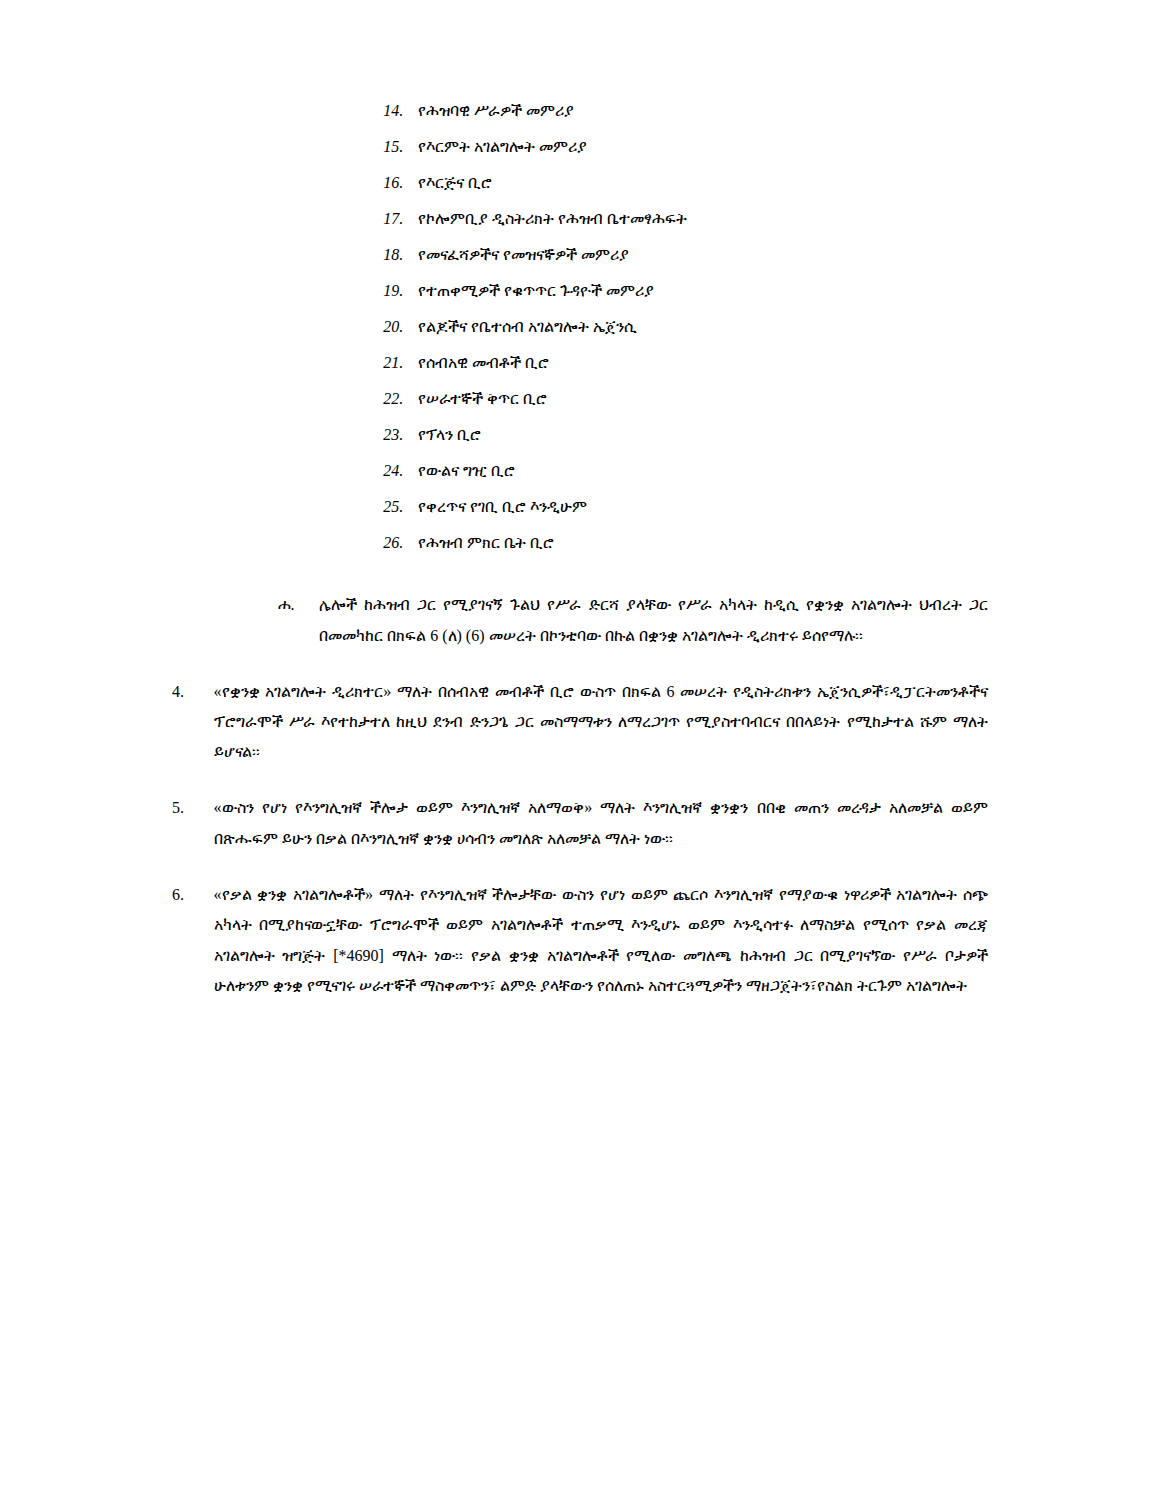14. የሕዝባዊ ሥራዎች መምሪያ
15. የእርምት አገልግሎት መምሪያ
16. የእርጅና ቢሮ
17. የኮሎምቢያ ዲስትሪክት የሕዝብ ቤተመፃሕፍት
18. የመናፈሻዎችና የመዝናኞዎች መምሪያ
19. የተጠቀሚዎች የቁጥጥር ጉዳዮች መምሪያ
20. የልጆችና የቤተሰብ አገልግሎት ኤጀንሲ
21. የሰብአዊ መብቶች ቢሮ
22. የሠራተኞች ቅጥር ቢሮ
23. የፕላን ቢሮ
24. የውልና ግዢ ቢሮ
25. የቀረጥና የገቢ ቢሮ እንዲሁም
26. የሕዝብ ምክር ቤት ቢሮ
ሐ.
ሌሎች ከሕዝብ ጋር የሚያገናኝ ጉልህ የሥራ ድርሻ ያላቸው የሥራ አካላት ከዲሲ የቋንቋ አገልግሎት ህብረት ጋር በመመካከር በክፍል 6 (ለ) (6) መሠረት በኮንቲባው በኩል በቋንቋ አገልግሎት ዲሪክተሩ ይሰየማሉ፡፡
4.
«የቋንቋ አገልግሎት ዲሪክተር» ማለት በሰብአዊ መብቶች ቢሮ ውስጥ በክፍል 6 መሠረት የዲስትሪክቱን ኤጀንሲዎች፣ዲፓርትመንቶችና ፕሮግራሞች ሥራ እየተከታተለ ከዚህ ደንብ ድንጋጌ ጋር መስማማቱን ለማረጋገጥ የሚያስተባብርና በበላይነት የሚከታተል ሹም ማለት ይሆናል፡፡
5.
«ውስን የሆነ የእንግሊዝኛ ችሎታ ወይም እንግሊዝኛ አለማወቅ» ማለት እንግሊዝኛ ቋንቋን በበቂ መጠን መረዳታ አለመቻል ወይም በጽሑፍም ይሁን በቃል በእንግሊዝኛ ቋንቋ ሀሳብን መግለጽ አለመቻል ማለት ነው፡፡
6.
«የቃል ቋንቋ አገልግሎቶች» ማለት የእንግሊዝኛ ችሎታቸው ውስን የሆነ ወይም ጨርሶ እንግሊዝኛ የማያውቁ ነዋሪዎች አገልግሎት ሰጭ አካላት በሚያከናውኗቸው ፕሮግራሞች ወይም አገልግሎቶች ተጠቃሚ እንዲሆኑ ወይም እንዲሳተፉ ለማስቻል የሚሰጥ የቃል መረጃ አገልግሎት ዝግጅት [*4690] ማለት ነው፡፡ የቃል ቋንቋ አገልግሎቶች የሚለው መግለጫ ከሕዝብ ጋር በሚያገናኘው የሥራ ቦታዎች ሁለቱንም ቋንቋ የሚናገሩ ሠራተኞች ማስቀመጥን፣ ልምድ ያላቸውን የሰለጠኑ አስተርጓሚዎችን ማዘጋጀትን፣የስልክ ትርጉም አገልግሎት